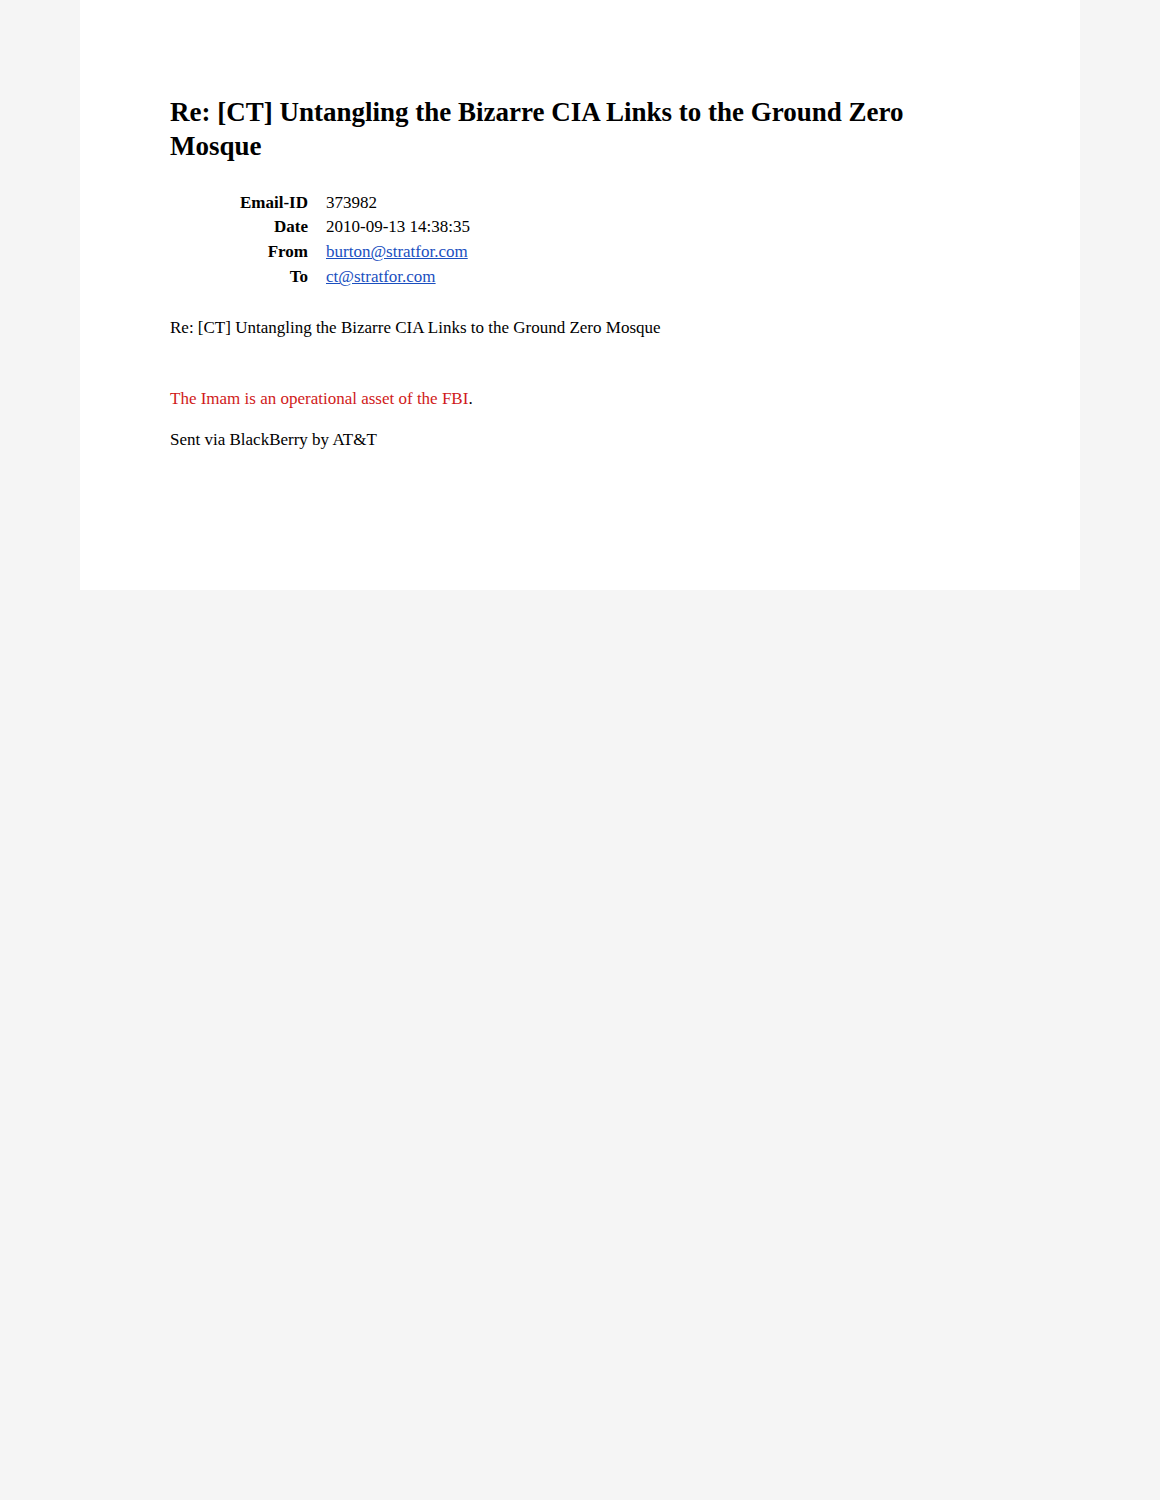Re: [CT] Untangling the Bizarre CIA Links to the Ground Zero Mosque
| Email-ID | 373982 |
| Date | 2010-09-13 14:38:35 |
| From | burton@stratfor.com |
| To | ct@stratfor.com |
Re: [CT] Untangling the Bizarre CIA Links to the Ground Zero Mosque
The Imam is an operational asset of the FBI.
Sent via BlackBerry by AT&T